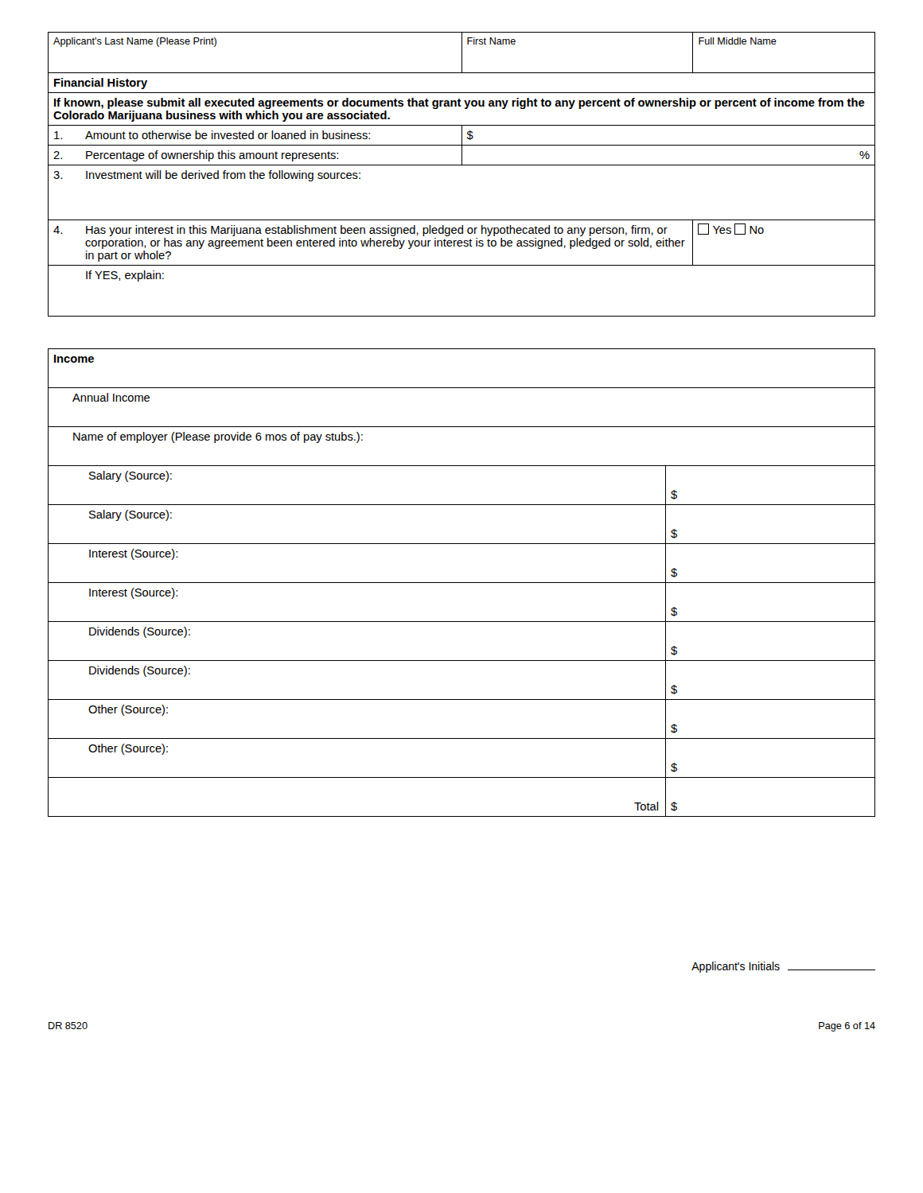| Applicant's Last Name (Please Print) | First Name | Full Middle Name |
| Financial History |
| If known, please submit all executed agreements or documents that grant you any right to any percent of ownership or percent of income from the Colorado Marijuana business with which you are associated. |
| 1. | Amount to otherwise be invested or loaned in business: | $ |
| 2. | Percentage of ownership this amount represents: | % |
| 3. | Investment will be derived from the following sources: |
| 4. | Has your interest in this Marijuana establishment been assigned, pledged or hypothecated to any person, firm, or corporation, or has any agreement been entered into whereby your interest is to be assigned, pledged or sold, either in part or whole? | Yes No |
| | If YES, explain: |
| Income |
| Annual Income |
| Name of employer (Please provide 6 mos of pay stubs.): |
| Salary (Source): | $ |
| Salary (Source): | $ |
| Interest (Source): | $ |
| Interest (Source): | $ |
| Dividends (Source): | $ |
| Dividends (Source): | $ |
| Other (Source): | $ |
| Other (Source): | $ |
| Total | $ |
Applicant's Initials
DR 8520 Page 6 of 14